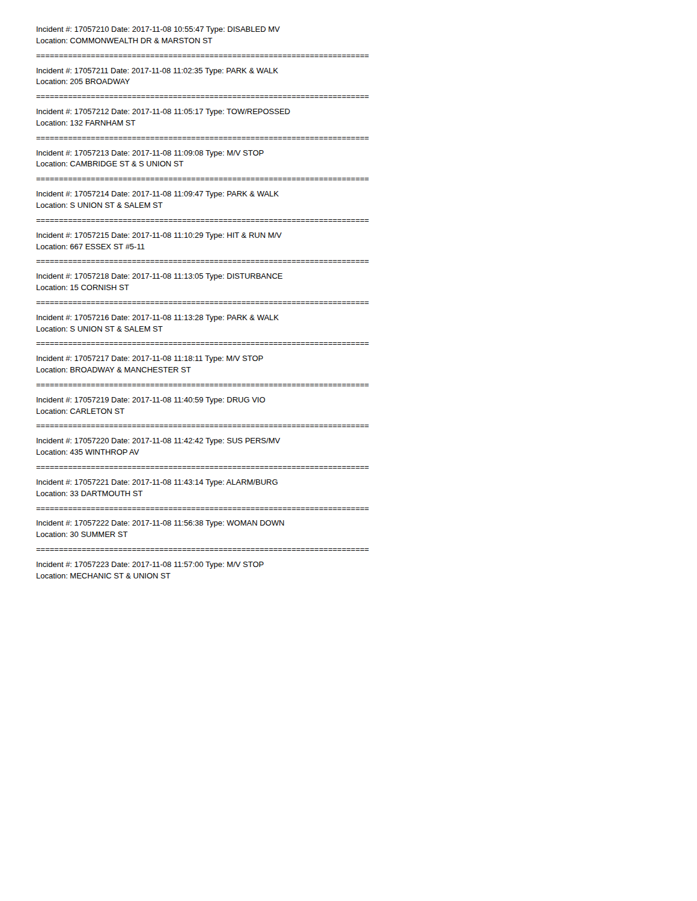Incident #: 17057210 Date: 2017-11-08 10:55:47 Type: DISABLED MV
Location: COMMONWEALTH DR & MARSTON ST
=========================================================================
Incident #: 17057211 Date: 2017-11-08 11:02:35 Type: PARK & WALK
Location: 205 BROADWAY
=========================================================================
Incident #: 17057212 Date: 2017-11-08 11:05:17 Type: TOW/REPOSSED
Location: 132 FARNHAM ST
=========================================================================
Incident #: 17057213 Date: 2017-11-08 11:09:08 Type: M/V STOP
Location: CAMBRIDGE ST & S UNION ST
=========================================================================
Incident #: 17057214 Date: 2017-11-08 11:09:47 Type: PARK & WALK
Location: S UNION ST & SALEM ST
=========================================================================
Incident #: 17057215 Date: 2017-11-08 11:10:29 Type: HIT & RUN M/V
Location: 667 ESSEX ST #5-11
=========================================================================
Incident #: 17057218 Date: 2017-11-08 11:13:05 Type: DISTURBANCE
Location: 15 CORNISH ST
=========================================================================
Incident #: 17057216 Date: 2017-11-08 11:13:28 Type: PARK & WALK
Location: S UNION ST & SALEM ST
=========================================================================
Incident #: 17057217 Date: 2017-11-08 11:18:11 Type: M/V STOP
Location: BROADWAY & MANCHESTER ST
=========================================================================
Incident #: 17057219 Date: 2017-11-08 11:40:59 Type: DRUG VIO
Location: CARLETON ST
=========================================================================
Incident #: 17057220 Date: 2017-11-08 11:42:42 Type: SUS PERS/MV
Location: 435 WINTHROP AV
=========================================================================
Incident #: 17057221 Date: 2017-11-08 11:43:14 Type: ALARM/BURG
Location: 33 DARTMOUTH ST
=========================================================================
Incident #: 17057222 Date: 2017-11-08 11:56:38 Type: WOMAN DOWN
Location: 30 SUMMER ST
=========================================================================
Incident #: 17057223 Date: 2017-11-08 11:57:00 Type: M/V STOP
Location: MECHANIC ST & UNION ST